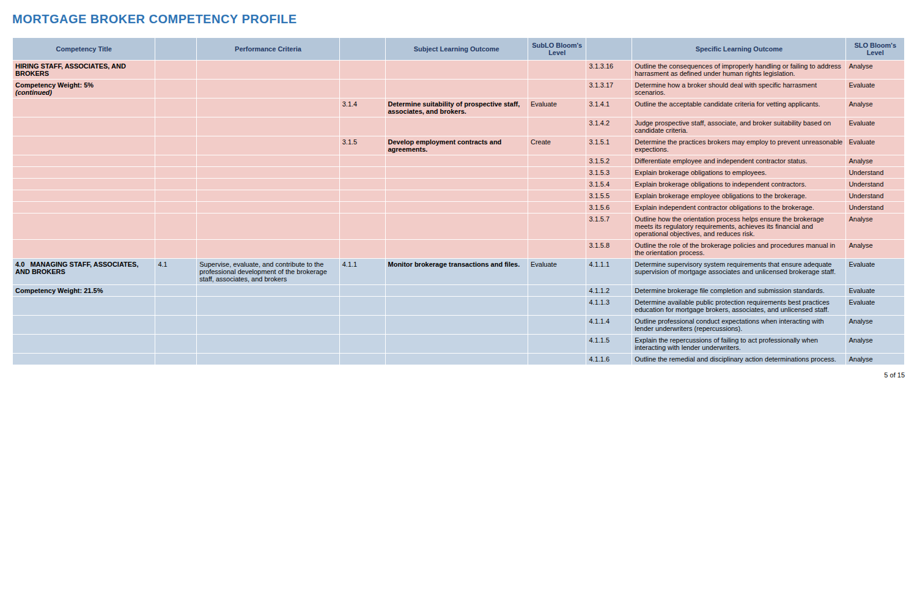MORTGAGE BROKER COMPETENCY PROFILE
| Competency Title | | Performance Criteria | | Subject Learning Outcome | SubLO Bloom's Level | | Specific Learning Outcome | SLO Bloom's Level |
| --- | --- | --- | --- | --- | --- | --- | --- | --- |
| HIRING STAFF, ASSOCIATES, AND BROKERS | | | | | | 3.1.3.16 | Outline the consequences of improperly handling or failing to address harrasment as defined under human rights legislation. | Analyse |
| Competency Weight: 5% (continued) | | | | | | 3.1.3.17 | Determine how a broker should deal with specific harrasment scenarios. | Evaluate |
| | | | 3.1.4 | Determine suitability of prospective staff, associates, and brokers. | Evaluate | 3.1.4.1 | Outline the acceptable candidate criteria for vetting applicants. | Analyse |
| | | | | | | 3.1.4.2 | Judge prospective staff, associate, and broker suitability based on candidate criteria. | Evaluate |
| | | | 3.1.5 | Develop employment contracts and agreements. | Create | 3.1.5.1 | Determine the practices brokers may employ to prevent unreasonable expections. | Evaluate |
| | | | | | | 3.1.5.2 | Differentiate employee and independent contractor status. | Analyse |
| | | | | | | 3.1.5.3 | Explain brokerage obligations to employees. | Understand |
| | | | | | | 3.1.5.4 | Explain brokerage obligations to independent contractors. | Understand |
| | | | | | | 3.1.5.5 | Explain brokerage employee obligations to the brokerage. | Understand |
| | | | | | | 3.1.5.6 | Explain independent contractor obligations to the brokerage. | Understand |
| | | | | | | 3.1.5.7 | Outline how the orientation process helps ensure the brokerage meets its regulatory requirements, achieves its financial and operational objectives, and reduces risk. | Analyse |
| | | | | | | 3.1.5.8 | Outline the role of the brokerage policies and procedures manual in the orientation process. | Analyse |
| 4.0 MANAGING STAFF, ASSOCIATES, AND BROKERS | 4.1 | Supervise, evaluate, and contribute to the professional development of the brokerage staff, associates, and brokers | 4.1.1 | Monitor brokerage transactions and files. | Evaluate | 4.1.1.1 | Determine supervisory system requirements that ensure adequate supervision of mortgage associates and unlicensed brokerage staff. | Evaluate |
| Competency Weight: 21.5% | | | | | | 4.1.1.2 | Determine brokerage file completion and submission standards. | Evaluate |
| | | | | | | 4.1.1.3 | Determine available public protection requirements best practices education for mortgage brokers, associates, and unlicensed staff. | Evaluate |
| | | | | | | 4.1.1.4 | Outline professional conduct expectations when interacting with lender underwriters (repercussions). | Analyse |
| | | | | | | 4.1.1.5 | Explain the repercussions of failing to act professionally when interacting with lender underwriters. | Analyse |
| | | | | | | 4.1.1.6 | Outline the remedial and disciplinary action determinations process. | Analyse |
5 of 15